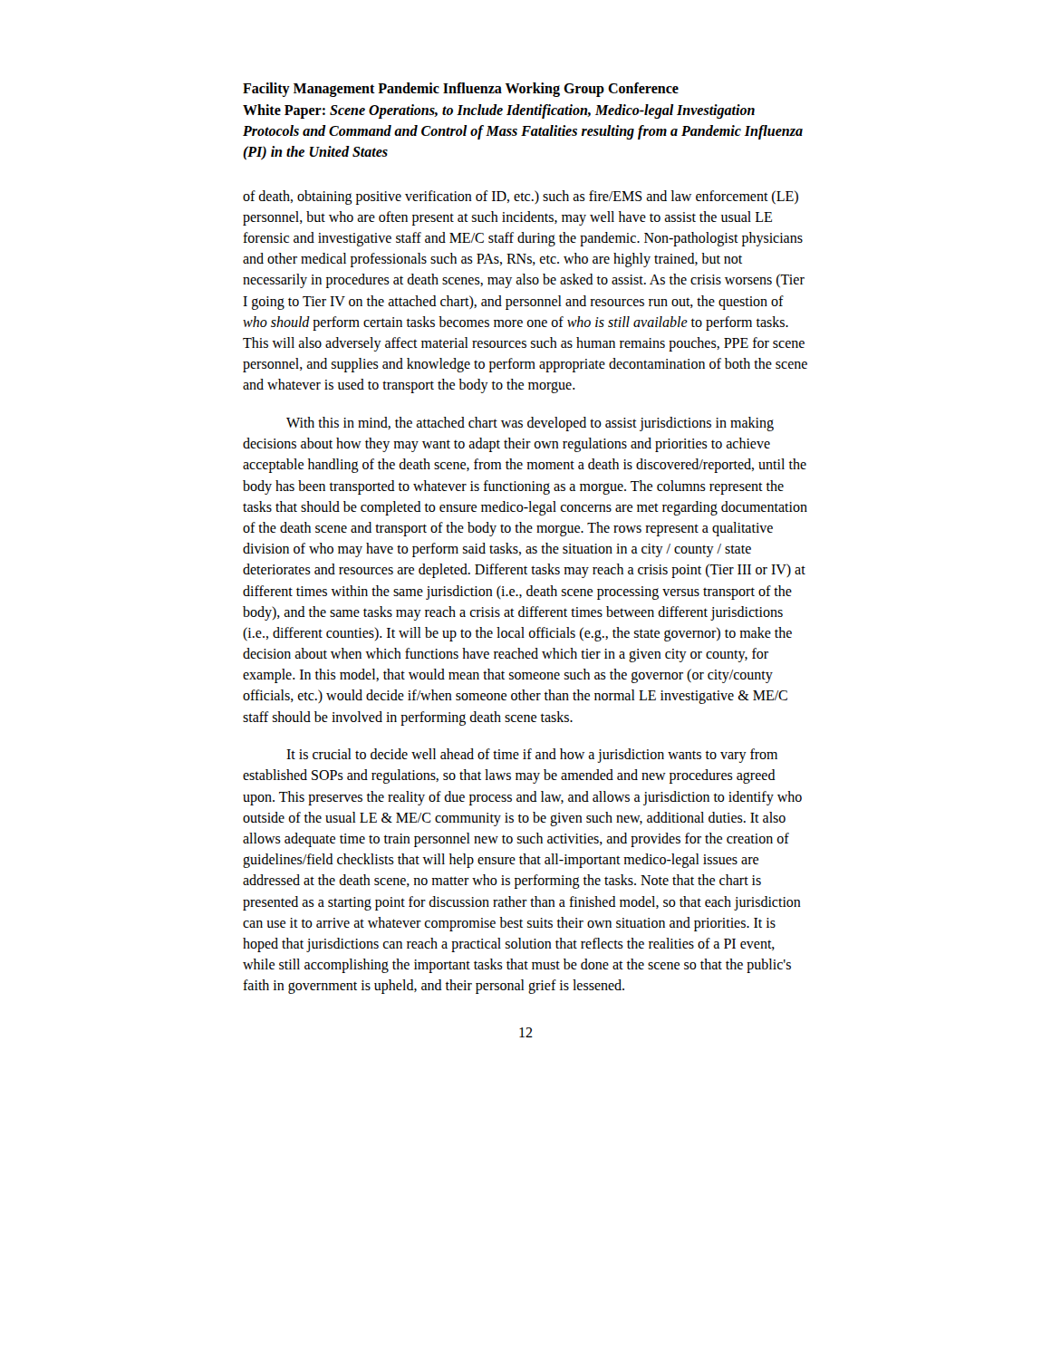Facility Management Pandemic Influenza Working Group Conference
White Paper: Scene Operations, to Include Identification, Medico-legal Investigation Protocols and Command and Control of Mass Fatalities resulting from a Pandemic Influenza (PI) in the United States
of death, obtaining positive verification of ID, etc.) such as fire/EMS and law enforcement (LE) personnel, but who are often present at such incidents, may well have to assist the usual LE forensic and investigative staff and ME/C staff during the pandemic. Non-pathologist physicians and other medical professionals such as PAs, RNs, etc. who are highly trained, but not necessarily in procedures at death scenes, may also be asked to assist. As the crisis worsens (Tier I going to Tier IV on the attached chart), and personnel and resources run out, the question of who should perform certain tasks becomes more one of who is still available to perform tasks. This will also adversely affect material resources such as human remains pouches, PPE for scene personnel, and supplies and knowledge to perform appropriate decontamination of both the scene and whatever is used to transport the body to the morgue.
With this in mind, the attached chart was developed to assist jurisdictions in making decisions about how they may want to adapt their own regulations and priorities to achieve acceptable handling of the death scene, from the moment a death is discovered/reported, until the body has been transported to whatever is functioning as a morgue. The columns represent the tasks that should be completed to ensure medico-legal concerns are met regarding documentation of the death scene and transport of the body to the morgue. The rows represent a qualitative division of who may have to perform said tasks, as the situation in a city / county / state deteriorates and resources are depleted. Different tasks may reach a crisis point (Tier III or IV) at different times within the same jurisdiction (i.e., death scene processing versus transport of the body), and the same tasks may reach a crisis at different times between different jurisdictions (i.e., different counties). It will be up to the local officials (e.g., the state governor) to make the decision about when which functions have reached which tier in a given city or county, for example. In this model, that would mean that someone such as the governor (or city/county officials, etc.) would decide if/when someone other than the normal LE investigative & ME/C staff should be involved in performing death scene tasks.
It is crucial to decide well ahead of time if and how a jurisdiction wants to vary from established SOPs and regulations, so that laws may be amended and new procedures agreed upon. This preserves the reality of due process and law, and allows a jurisdiction to identify who outside of the usual LE & ME/C community is to be given such new, additional duties. It also allows adequate time to train personnel new to such activities, and provides for the creation of guidelines/field checklists that will help ensure that all-important medico-legal issues are addressed at the death scene, no matter who is performing the tasks. Note that the chart is presented as a starting point for discussion rather than a finished model, so that each jurisdiction can use it to arrive at whatever compromise best suits their own situation and priorities. It is hoped that jurisdictions can reach a practical solution that reflects the realities of a PI event, while still accomplishing the important tasks that must be done at the scene so that the public's faith in government is upheld, and their personal grief is lessened.
12